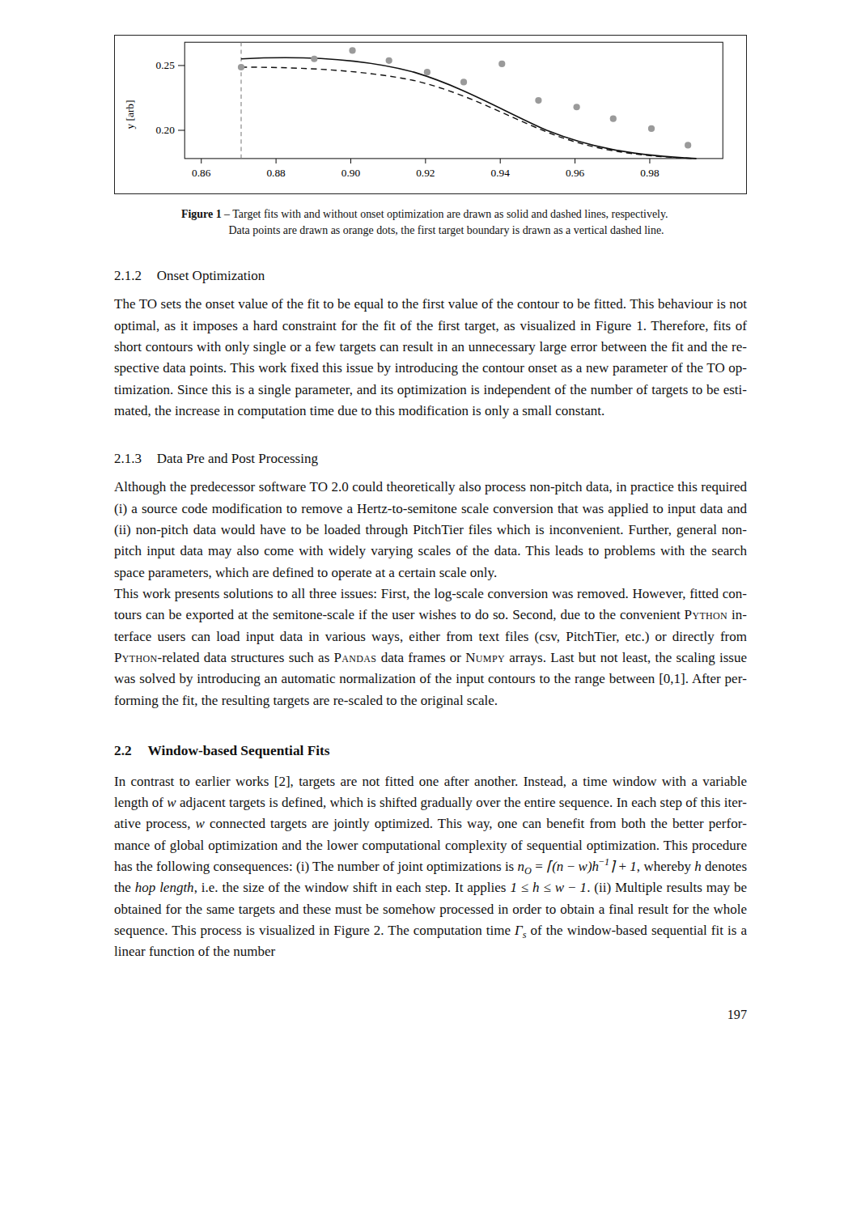y [arb] 0.25 0.20 0.86 0.88 0.90 0.92 0.94 0.96 0.98
Figure 1 – Target fits with and without onset optimization are drawn as solid and dashed lines, respectively. Data points are drawn as orange dots, the first target boundary is drawn as a vertical dashed line.
2.1.2 Onset Optimization
The TO sets the onset value of the fit to be equal to the first value of the contour to be fitted. This behaviour is not optimal, as it imposes a hard constraint for the fit of the first target, as visualized in Figure 1. Therefore, fits of short contours with only single or a few targets can result in an unnecessary large error between the fit and the respective data points. This work fixed this issue by introducing the contour onset as a new parameter of the TO optimization. Since this is a single parameter, and its optimization is independent of the number of targets to be estimated, the increase in computation time due to this modification is only a small constant.
2.1.3 Data Pre and Post Processing
Although the predecessor software TO 2.0 could theoretically also process non-pitch data, in practice this required (i) a source code modification to remove a Hertz-to-semitone scale conversion that was applied to input data and (ii) non-pitch data would have to be loaded through PitchTier files which is inconvenient. Further, general non-pitch input data may also come with widely varying scales of the data. This leads to problems with the search space parameters, which are defined to operate at a certain scale only.
This work presents solutions to all three issues: First, the log-scale conversion was removed. However, fitted contours can be exported at the semitone-scale if the user wishes to do so. Second, due to the convenient Python interface users can load input data in various ways, either from text files (csv, PitchTier, etc.) or directly from Python-related data structures such as Pandas data frames or Numpy arrays. Last but not least, the scaling issue was solved by introducing an automatic normalization of the input contours to the range between [0,1]. After performing the fit, the resulting targets are re-scaled to the original scale.
2.2 Window-based Sequential Fits
In contrast to earlier works [2], targets are not fitted one after another. Instead, a time window with a variable length of w adjacent targets is defined, which is shifted gradually over the entire sequence. In each step of this iterative process, w connected targets are jointly optimized. This way, one can benefit from both the better performance of global optimization and the lower computational complexity of sequential optimization. This procedure has the following consequences: (i) The number of joint optimizations is nO = ⌈(n − w)h−1⌉ + 1, whereby h denotes the hop length, i.e. the size of the window shift in each step. It applies 1 ≤ h ≤ w − 1. (ii) Multiple results may be obtained for the same targets and these must be somehow processed in order to obtain a final result for the whole sequence. This process is visualized in Figure 2. The computation time Γs of the window-based sequential fit is a linear function of the number
197